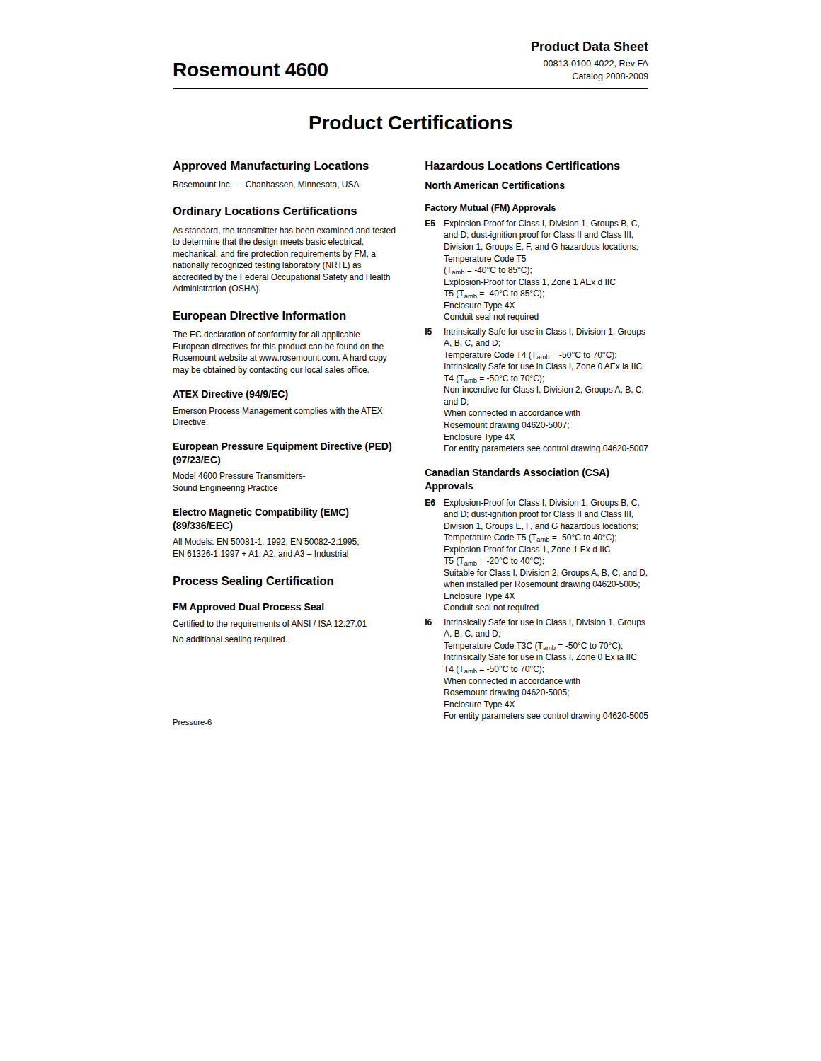Rosemount 4600
Product Data Sheet
00813-0100-4022, Rev FA
Catalog 2008-2009
Product Certifications
Approved Manufacturing Locations
Rosemount Inc. — Chanhassen, Minnesota, USA
Ordinary Locations Certifications
As standard, the transmitter has been examined and tested to determine that the design meets basic electrical, mechanical, and fire protection requirements by FM, a nationally recognized testing laboratory (NRTL) as accredited by the Federal Occupational Safety and Health Administration (OSHA).
European Directive Information
The EC declaration of conformity for all applicable European directives for this product can be found on the Rosemount website at www.rosemount.com. A hard copy may be obtained by contacting our local sales office.
ATEX Directive (94/9/EC)
Emerson Process Management complies with the ATEX Directive.
European Pressure Equipment Directive (PED) (97/23/EC)
Model 4600 Pressure Transmitters-
Sound Engineering Practice
Electro Magnetic Compatibility (EMC) (89/336/EEC)
All Models: EN 50081-1: 1992; EN 50082-2:1995;
EN 61326-1:1997 + A1, A2, and A3 – Industrial
Process Sealing Certification
FM Approved Dual Process Seal
Certified to the requirements of ANSI / ISA 12.27.01
No additional sealing required.
Hazardous Locations Certifications
North American Certifications
Factory Mutual (FM) Approvals
E5
Explosion-Proof for Class I, Division 1, Groups B, C, and D; dust-ignition proof for Class II and Class III, Division 1, Groups E, F, and G hazardous locations;
Temperature Code T5
(Tamb = -40°C to 85°C);
Explosion-Proof for Class 1, Zone 1 AEx d IIC
T5 (Tamb = -40°C to 85°C);
Enclosure Type 4X
Conduit seal not required
I5
Intrinsically Safe for use in Class I, Division 1, Groups A, B, C, and D;
Temperature Code T4 (Tamb = -50°C to 70°C);
Intrinsically Safe for use in Class I, Zone 0 AEx ia IIC
T4 (Tamb = -50°C to 70°C);
Non-incendive for Class I, Division 2, Groups A, B, C, and D;
When connected in accordance with
Rosemount drawing 04620-5007;
Enclosure Type 4X
For entity parameters see control drawing 04620-5007
Canadian Standards Association (CSA) Approvals
E6
Explosion-Proof for Class I, Division 1, Groups B, C, and D; dust-ignition proof for Class II and Class III, Division 1, Groups E, F, and G hazardous locations;
Temperature Code T5 (Tamb = -50°C to 40°C);
Explosion-Proof for Class 1, Zone 1 Ex d IIC
T5 (Tamb = -20°C to 40°C);
Suitable for Class I, Division 2, Groups A, B, C, and D, when installed per Rosemount drawing 04620-5005;
Enclosure Type 4X
Conduit seal not required
I6
Intrinsically Safe for use in Class I, Division 1, Groups A, B, C, and D;
Temperature Code T3C (Tamb = -50°C to 70°C);
Intrinsically Safe for use in Class I, Zone 0 Ex ia IIC
T4 (Tamb = -50°C to 70°C);
When connected in accordance with
Rosemount drawing 04620-5005;
Enclosure Type 4X
For entity parameters see control drawing 04620-5005
Pressure-6